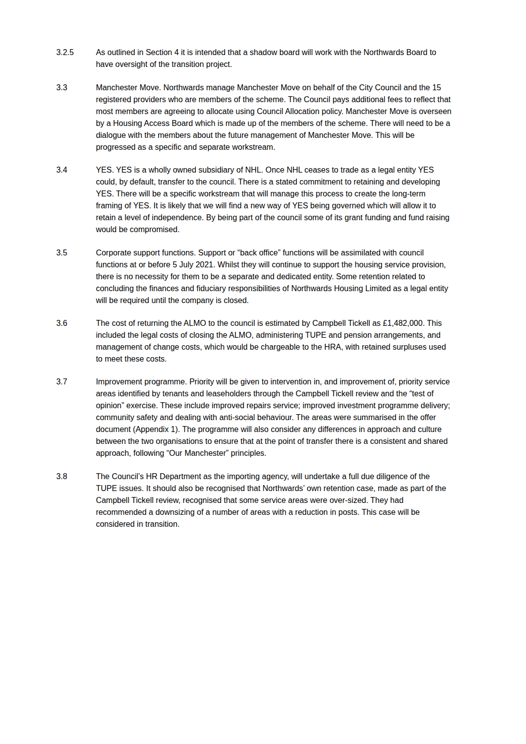3.2.5
As outlined in Section 4 it is intended that a shadow board will work with the Northwards Board to have oversight of the transition project.
3.3
Manchester Move. Northwards manage Manchester Move on behalf of the City Council and the 15 registered providers who are members of the scheme. The Council pays additional fees to reflect that most members are agreeing to allocate using Council Allocation policy. Manchester Move is overseen by a Housing Access Board which is made up of the members of the scheme. There will need to be a dialogue with the members about the future management of Manchester Move. This will be progressed as a specific and separate workstream.
3.4
YES. YES is a wholly owned subsidiary of NHL. Once NHL ceases to trade as a legal entity YES could, by default, transfer to the council. There is a stated commitment to retaining and developing YES. There will be a specific workstream that will manage this process to create the long-term framing of YES. It is likely that we will find a new way of YES being governed which will allow it to retain a level of independence. By being part of the council some of its grant funding and fund raising would be compromised.
3.5
Corporate support functions. Support or “back office” functions will be assimilated with council functions at or before 5 July 2021. Whilst they will continue to support the housing service provision, there is no necessity for them to be a separate and dedicated entity. Some retention related to concluding the finances and fiduciary responsibilities of Northwards Housing Limited as a legal entity will be required until the company is closed.
3.6
The cost of returning the ALMO to the council is estimated by Campbell Tickell as £1,482,000. This included the legal costs of closing the ALMO, administering TUPE and pension arrangements, and management of change costs, which would be chargeable to the HRA, with retained surpluses used to meet these costs.
3.7
Improvement programme. Priority will be given to intervention in, and improvement of, priority service areas identified by tenants and leaseholders through the Campbell Tickell review and the “test of opinion” exercise. These include improved repairs service; improved investment programme delivery; community safety and dealing with anti-social behaviour. The areas were summarised in the offer document (Appendix 1). The programme will also consider any differences in approach and culture between the two organisations to ensure that at the point of transfer there is a consistent and shared approach, following “Our Manchester” principles.
3.8
The Council’s HR Department as the importing agency, will undertake a full due diligence of the TUPE issues. It should also be recognised that Northwards’ own retention case, made as part of the Campbell Tickell review, recognised that some service areas were over-sized. They had recommended a downsizing of a number of areas with a reduction in posts. This case will be considered in transition.